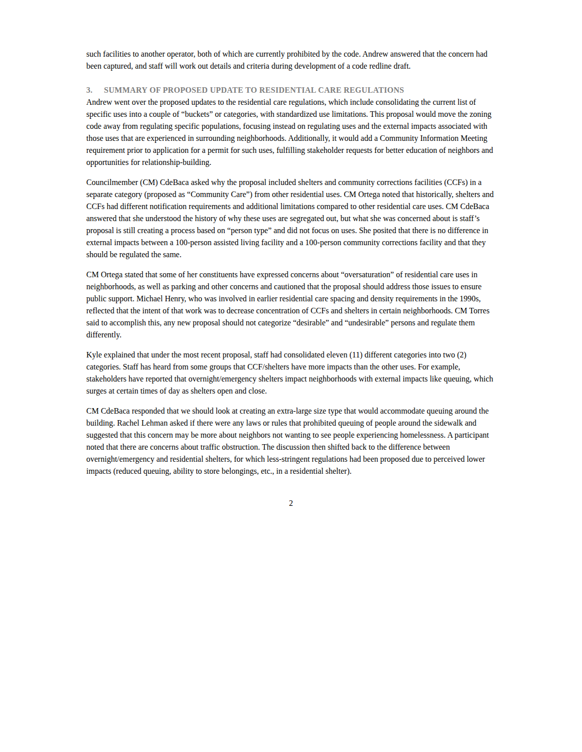such facilities to another operator, both of which are currently prohibited by the code. Andrew answered that the concern had been captured, and staff will work out details and criteria during development of a code redline draft.
3. SUMMARY OF PROPOSED UPDATE TO RESIDENTIAL CARE REGULATIONS
Andrew went over the proposed updates to the residential care regulations, which include consolidating the current list of specific uses into a couple of “buckets” or categories, with standardized use limitations. This proposal would move the zoning code away from regulating specific populations, focusing instead on regulating uses and the external impacts associated with those uses that are experienced in surrounding neighborhoods. Additionally, it would add a Community Information Meeting requirement prior to application for a permit for such uses, fulfilling stakeholder requests for better education of neighbors and opportunities for relationship-building.
Councilmember (CM) CdeBaca asked why the proposal included shelters and community corrections facilities (CCFs) in a separate category (proposed as “Community Care”) from other residential uses. CM Ortega noted that historically, shelters and CCFs had different notification requirements and additional limitations compared to other residential care uses. CM CdeBaca answered that she understood the history of why these uses are segregated out, but what she was concerned about is staff’s proposal is still creating a process based on “person type” and did not focus on uses. She posited that there is no difference in external impacts between a 100-person assisted living facility and a 100-person community corrections facility and that they should be regulated the same.
CM Ortega stated that some of her constituents have expressed concerns about “oversaturation” of residential care uses in neighborhoods, as well as parking and other concerns and cautioned that the proposal should address those issues to ensure public support. Michael Henry, who was involved in earlier residential care spacing and density requirements in the 1990s, reflected that the intent of that work was to decrease concentration of CCFs and shelters in certain neighborhoods. CM Torres said to accomplish this, any new proposal should not categorize “desirable” and “undesirable” persons and regulate them differently.
Kyle explained that under the most recent proposal, staff had consolidated eleven (11) different categories into two (2) categories. Staff has heard from some groups that CCF/shelters have more impacts than the other uses. For example, stakeholders have reported that overnight/emergency shelters impact neighborhoods with external impacts like queuing, which surges at certain times of day as shelters open and close.
CM CdeBaca responded that we should look at creating an extra-large size type that would accommodate queuing around the building. Rachel Lehman asked if there were any laws or rules that prohibited queuing of people around the sidewalk and suggested that this concern may be more about neighbors not wanting to see people experiencing homelessness. A participant noted that there are concerns about traffic obstruction. The discussion then shifted back to the difference between overnight/emergency and residential shelters, for which less-stringent regulations had been proposed due to perceived lower impacts (reduced queuing, ability to store belongings, etc., in a residential shelter).
2